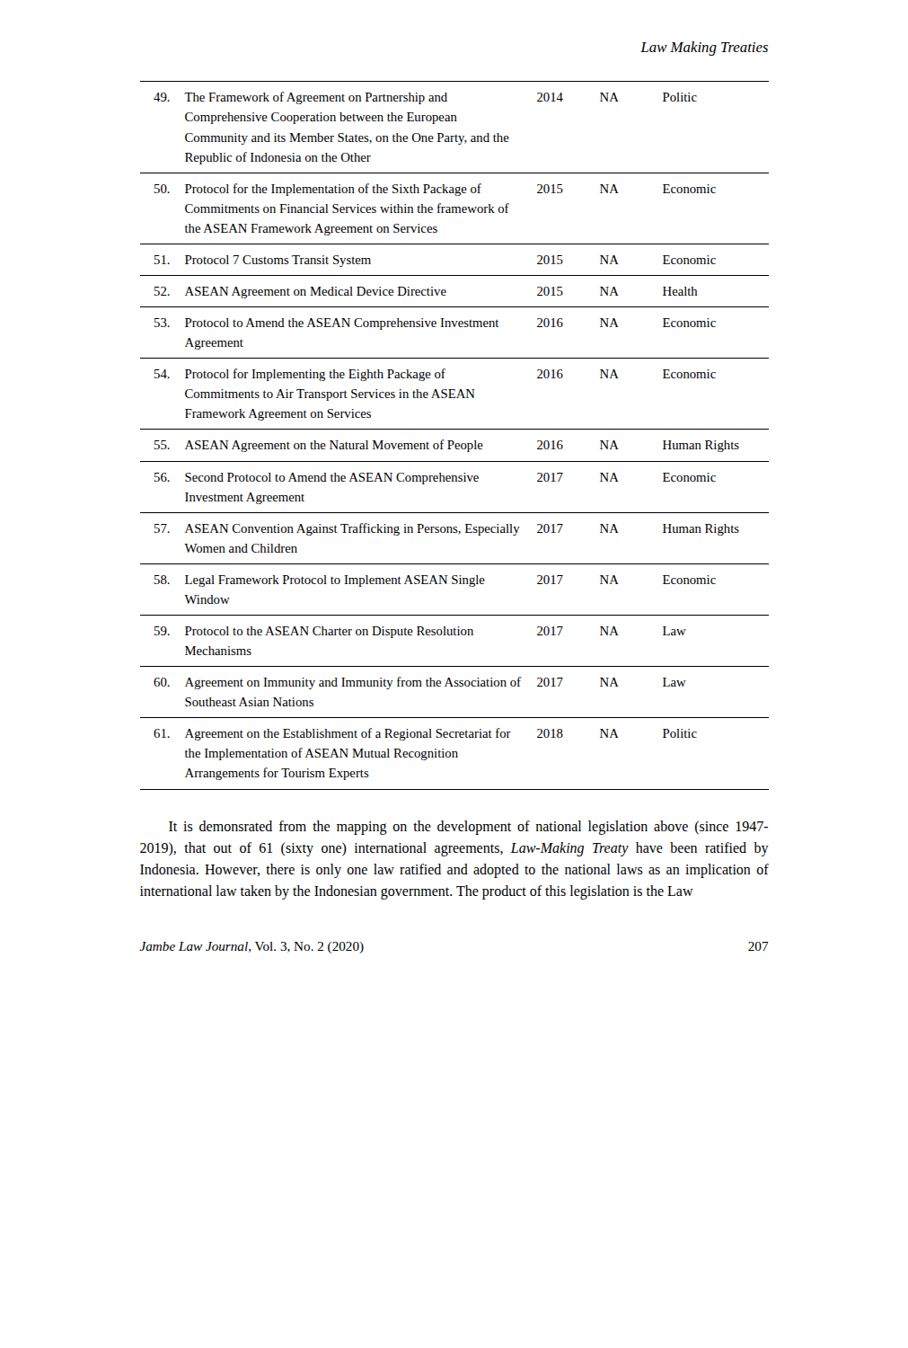Law Making Treaties
| 49. | The Framework of Agreement on Partnership and Comprehensive Cooperation between the European Community and its Member States, on the One Party, and the Republic of Indonesia on the Other | 2014 | NA | Politic |
| 50. | Protocol for the Implementation of the Sixth Package of Commitments on Financial Services within the framework of the ASEAN Framework Agreement on Services | 2015 | NA | Economic |
| 51. | Protocol 7 Customs Transit System | 2015 | NA | Economic |
| 52. | ASEAN Agreement on Medical Device Directive | 2015 | NA | Health |
| 53. | Protocol to Amend the ASEAN Comprehensive Investment Agreement | 2016 | NA | Economic |
| 54. | Protocol for Implementing the Eighth Package of Commitments to Air Transport Services in the ASEAN Framework Agreement on Services | 2016 | NA | Economic |
| 55. | ASEAN Agreement on the Natural Movement of People | 2016 | NA | Human Rights |
| 56. | Second Protocol to Amend the ASEAN Comprehensive Investment Agreement | 2017 | NA | Economic |
| 57. | ASEAN Convention Against Trafficking in Persons, Especially Women and Children | 2017 | NA | Human Rights |
| 58. | Legal Framework Protocol to Implement ASEAN Single Window | 2017 | NA | Economic |
| 59. | Protocol to the ASEAN Charter on Dispute Resolution Mechanisms | 2017 | NA | Law |
| 60. | Agreement on Immunity and Immunity from the Association of Southeast Asian Nations | 2017 | NA | Law |
| 61. | Agreement on the Establishment of a Regional Secretariat for the Implementation of ASEAN Mutual Recognition Arrangements for Tourism Experts | 2018 | NA | Politic |
It is demonsrated from the mapping on the development of national legislation above (since 1947-2019), that out of 61 (sixty one) international agreements, Law-Making Treaty have been ratified by Indonesia. However, there is only one law ratified and adopted to the national laws as an implication of international law taken by the Indonesian government. The product of this legislation is the Law
Jambe Law Journal, Vol. 3, No. 2 (2020) 207